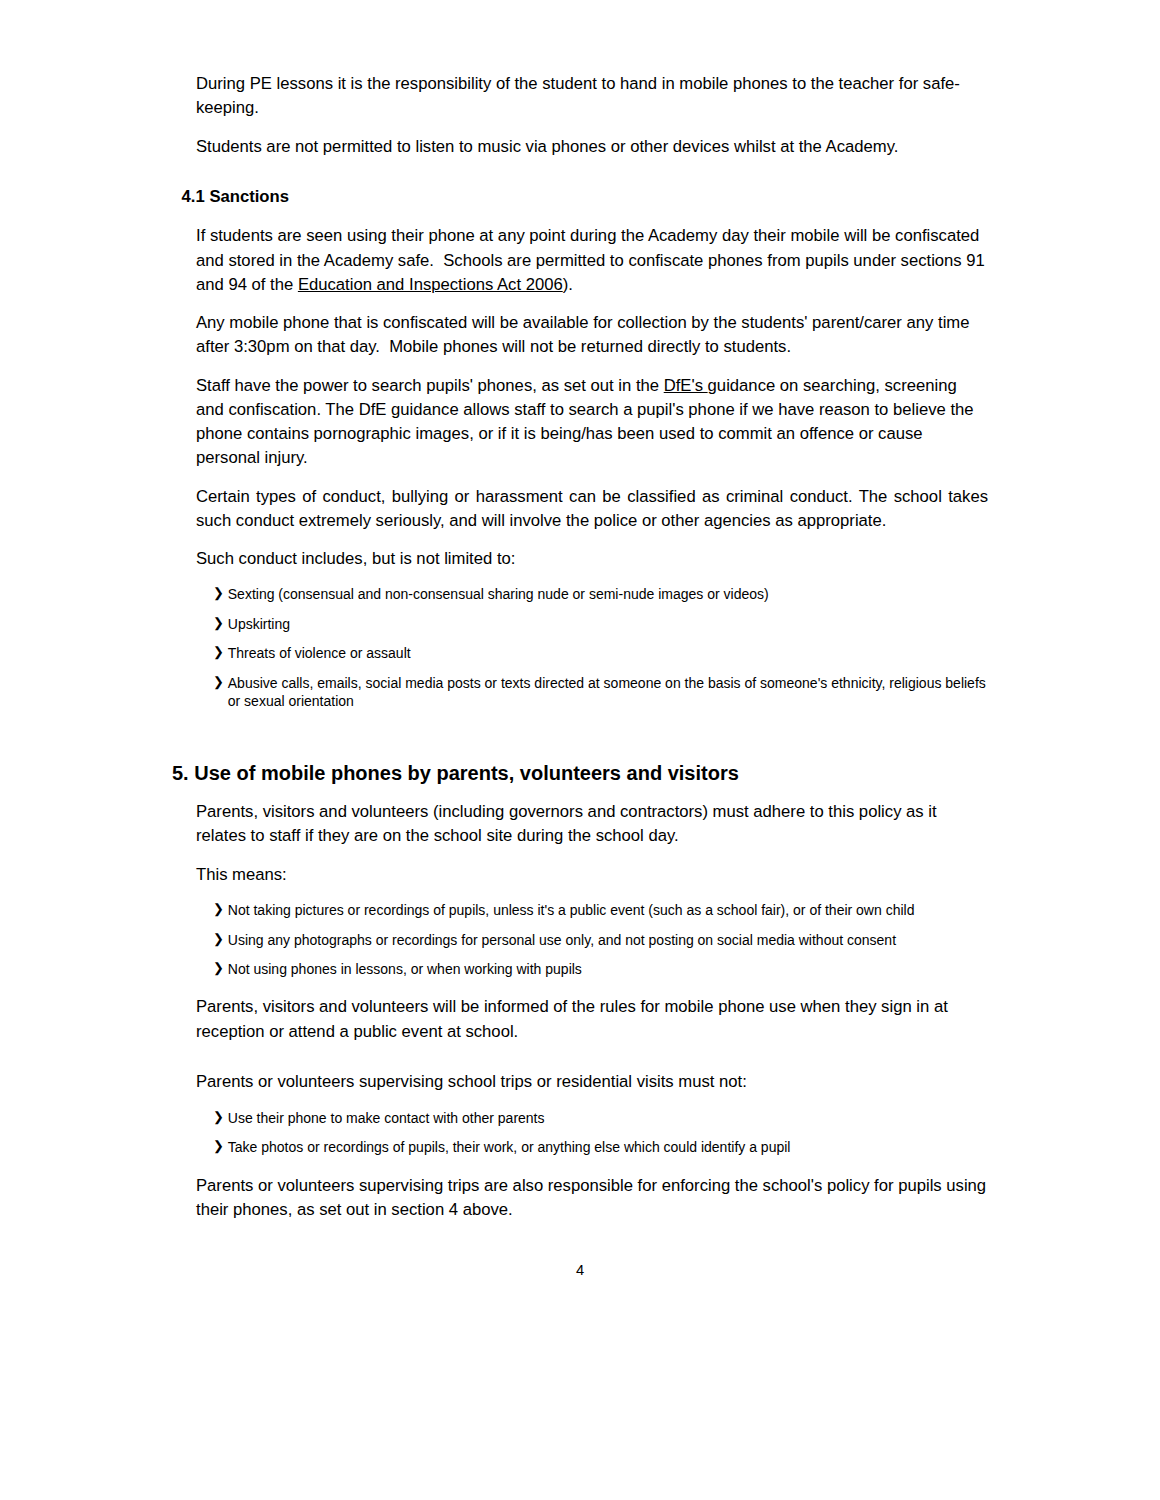During PE lessons it is the responsibility of the student to hand in mobile phones to the teacher for safe-keeping.
Students are not permitted to listen to music via phones or other devices whilst at the Academy.
4.1 Sanctions
If students are seen using their phone at any point during the Academy day their mobile will be confiscated and stored in the Academy safe. Schools are permitted to confiscate phones from pupils under sections 91 and 94 of the Education and Inspections Act 2006).
Any mobile phone that is confiscated will be available for collection by the students' parent/carer any time after 3:30pm on that day. Mobile phones will not be returned directly to students.
Staff have the power to search pupils' phones, as set out in the DfE's guidance on searching, screening and confiscation. The DfE guidance allows staff to search a pupil's phone if we have reason to believe the phone contains pornographic images, or if it is being/has been used to commit an offence or cause personal injury.
Certain types of conduct, bullying or harassment can be classified as criminal conduct. The school takes such conduct extremely seriously, and will involve the police or other agencies as appropriate.
Such conduct includes, but is not limited to:
Sexting (consensual and non-consensual sharing nude or semi-nude images or videos)
Upskirting
Threats of violence or assault
Abusive calls, emails, social media posts or texts directed at someone on the basis of someone's ethnicity, religious beliefs or sexual orientation
5. Use of mobile phones by parents, volunteers and visitors
Parents, visitors and volunteers (including governors and contractors) must adhere to this policy as it relates to staff if they are on the school site during the school day.
This means:
Not taking pictures or recordings of pupils, unless it's a public event (such as a school fair), or of their own child
Using any photographs or recordings for personal use only, and not posting on social media without consent
Not using phones in lessons, or when working with pupils
Parents, visitors and volunteers will be informed of the rules for mobile phone use when they sign in at reception or attend a public event at school.
Parents or volunteers supervising school trips or residential visits must not:
Use their phone to make contact with other parents
Take photos or recordings of pupils, their work, or anything else which could identify a pupil
Parents or volunteers supervising trips are also responsible for enforcing the school's policy for pupils using their phones, as set out in section 4 above.
4